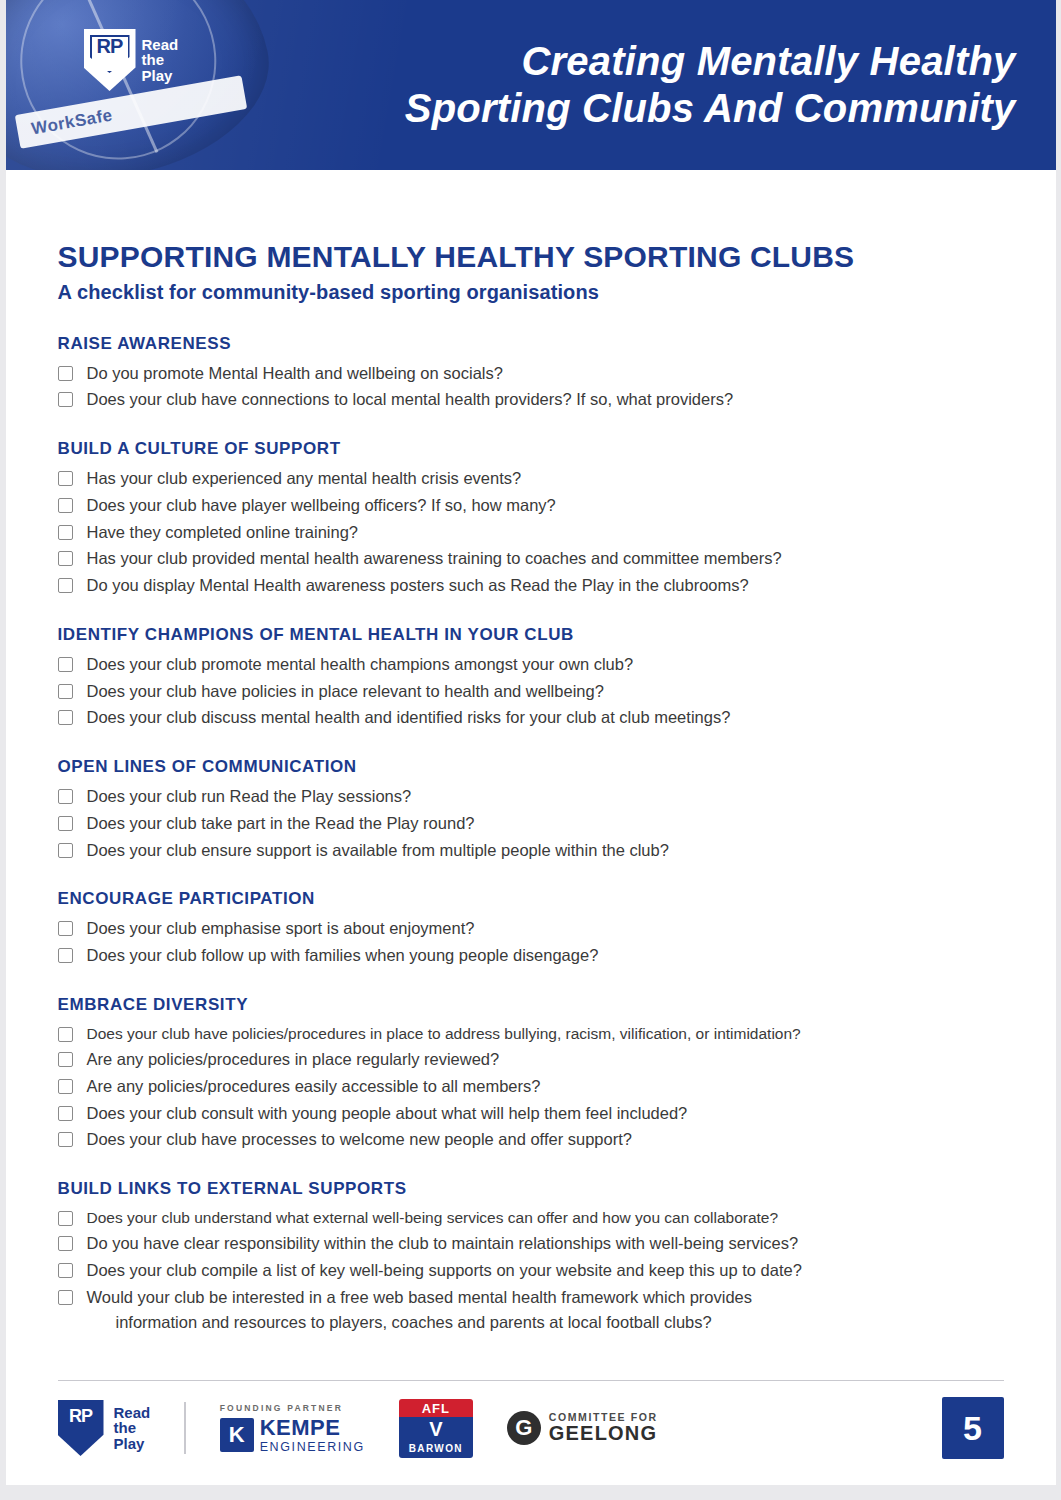WorkSafe
RP
Read
the
Play
Creating Mentally Healthy
Sporting Clubs And Community
Supporting Mentally Healthy Sporting Clubs
A checklist for community-based sporting organisations
Raise Awareness
Do you promote Mental Health and wellbeing on socials?
Does your club have connections to local mental health providers? If so, what providers?
Build a Culture of Support
Has your club experienced any mental health crisis events?
Does your club have player wellbeing officers? If so, how many?
Have they completed online training?
Has your club provided mental health awareness training to coaches and committee members?
Do you display Mental Health awareness posters such as Read the Play in the clubrooms?
Identify Champions of Mental Health in Your Club
Does your club promote mental health champions amongst your own club?
Does your club have policies in place relevant to health and wellbeing?
Does your club discuss mental health and identified risks for your club at club meetings?
Open Lines of Communication
Does your club run Read the Play sessions?
Does your club take part in the Read the Play round?
Does your club ensure support is available from multiple people within the club?
Encourage Participation
Does your club emphasise sport is about enjoyment?
Does your club follow up with families when young people disengage?
Embrace Diversity
Does your club have policies/procedures in place to address bullying, racism, vilification, or intimidation?
Are any policies/procedures in place regularly reviewed?
Are any policies/procedures easily accessible to all members?
Does your club consult with young people about what will help them feel included?
Does your club have processes to welcome new people and offer support?
Build Links to External Supports
Does your club understand what external well-being services can offer and how you can collaborate?
Do you have clear responsibility within the club to maintain relationships with well-being services?
Does your club compile a list of key well-being supports on your website and keep this up to date?
Would your club be interested in a free web based mental health framework which providesinformation and resources to players, coaches and parents at local football clubs?
RP
Read
the
Play
FOUNDING PARTNER
K
KEMPE ENGINEERING
AFL
V
BARWON
G
Committee for
Geelong
5